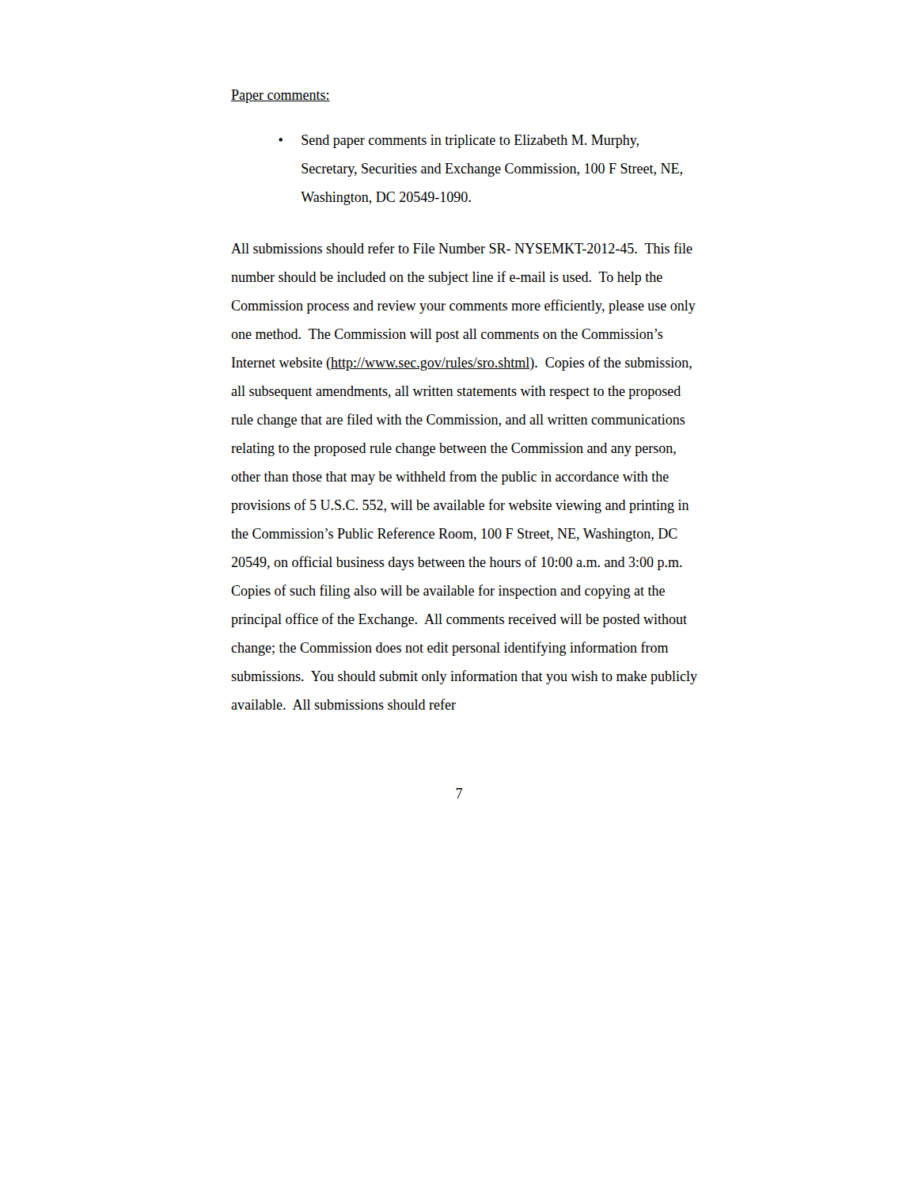Paper comments:
Send paper comments in triplicate to Elizabeth M. Murphy, Secretary, Securities and Exchange Commission, 100 F Street, NE, Washington, DC 20549-1090.
All submissions should refer to File Number SR- NYSEMKT-2012-45. This file number should be included on the subject line if e-mail is used. To help the Commission process and review your comments more efficiently, please use only one method. The Commission will post all comments on the Commission’s Internet website (http://www.sec.gov/rules/sro.shtml). Copies of the submission, all subsequent amendments, all written statements with respect to the proposed rule change that are filed with the Commission, and all written communications relating to the proposed rule change between the Commission and any person, other than those that may be withheld from the public in accordance with the provisions of 5 U.S.C. 552, will be available for website viewing and printing in the Commission’s Public Reference Room, 100 F Street, NE, Washington, DC 20549, on official business days between the hours of 10:00 a.m. and 3:00 p.m. Copies of such filing also will be available for inspection and copying at the principal office of the Exchange. All comments received will be posted without change; the Commission does not edit personal identifying information from submissions. You should submit only information that you wish to make publicly available. All submissions should refer
7